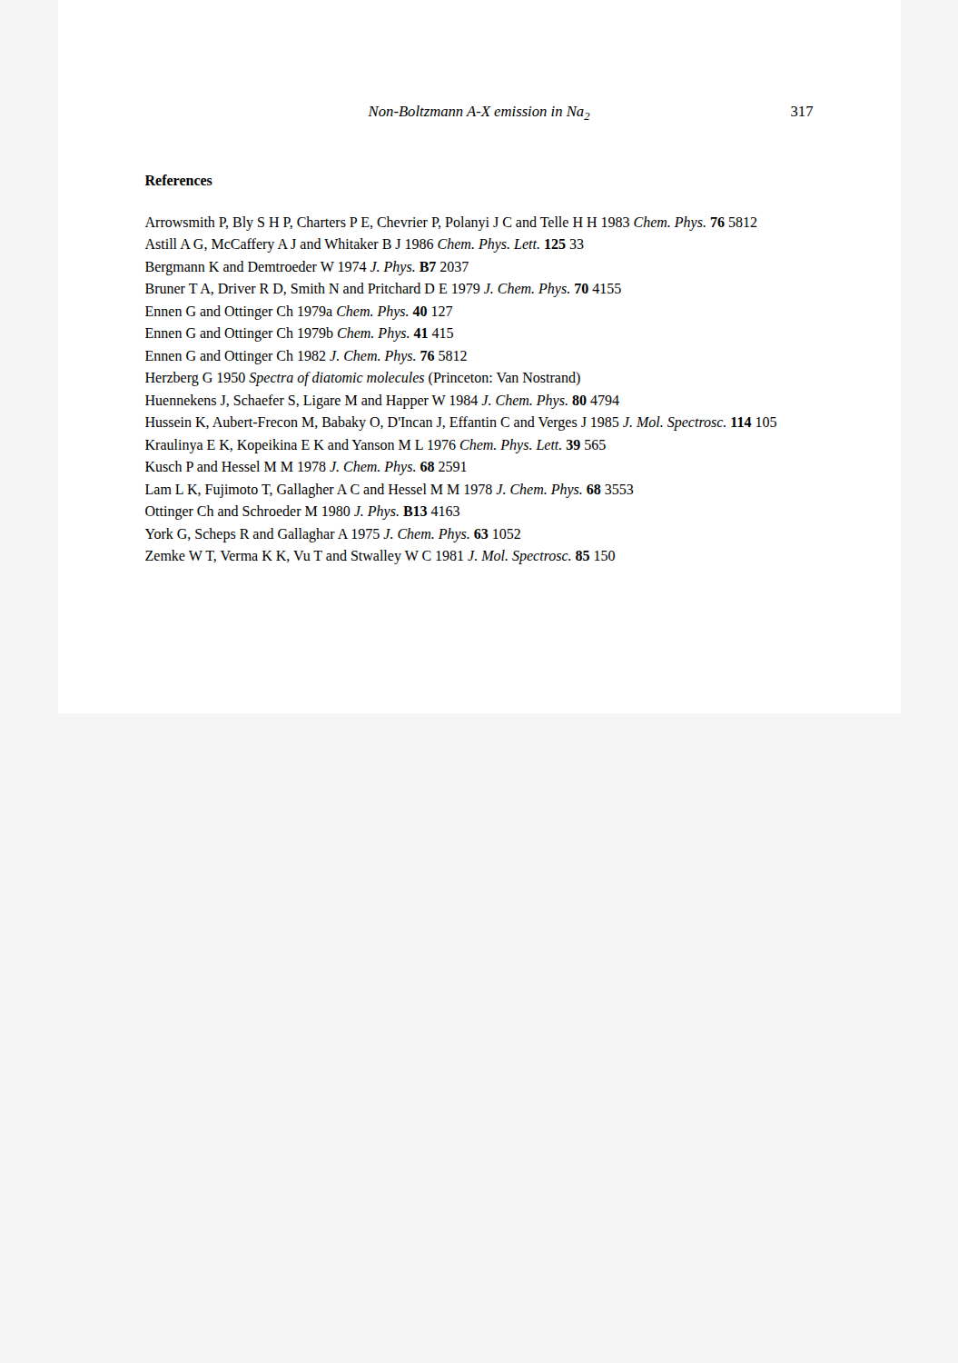Non-Boltzmann A-X emission in Na2 317
References
Arrowsmith P, Bly S H P, Charters P E, Chevrier P, Polanyi J C and Telle H H 1983 Chem. Phys. 76 5812
Astill A G, McCaffery A J and Whitaker B J 1986 Chem. Phys. Lett. 125 33
Bergmann K and Demtroeder W 1974 J. Phys. B7 2037
Bruner T A, Driver R D, Smith N and Pritchard D E 1979 J. Chem. Phys. 70 4155
Ennen G and Ottinger Ch 1979a Chem. Phys. 40 127
Ennen G and Ottinger Ch 1979b Chem. Phys. 41 415
Ennen G and Ottinger Ch 1982 J. Chem. Phys. 76 5812
Herzberg G 1950 Spectra of diatomic molecules (Princeton: Van Nostrand)
Huennekens J, Schaefer S, Ligare M and Happer W 1984 J. Chem. Phys. 80 4794
Hussein K, Aubert-Frecon M, Babaky O, D'Incan J, Effantin C and Verges J 1985 J. Mol. Spectrosc. 114 105
Kraulinya E K, Kopeikina E K and Yanson M L 1976 Chem. Phys. Lett. 39 565
Kusch P and Hessel M M 1978 J. Chem. Phys. 68 2591
Lam L K, Fujimoto T, Gallagher A C and Hessel M M 1978 J. Chem. Phys. 68 3553
Ottinger Ch and Schroeder M 1980 J. Phys. B13 4163
York G, Scheps R and Gallaghar A 1975 J. Chem. Phys. 63 1052
Zemke W T, Verma K K, Vu T and Stwalley W C 1981 J. Mol. Spectrosc. 85 150